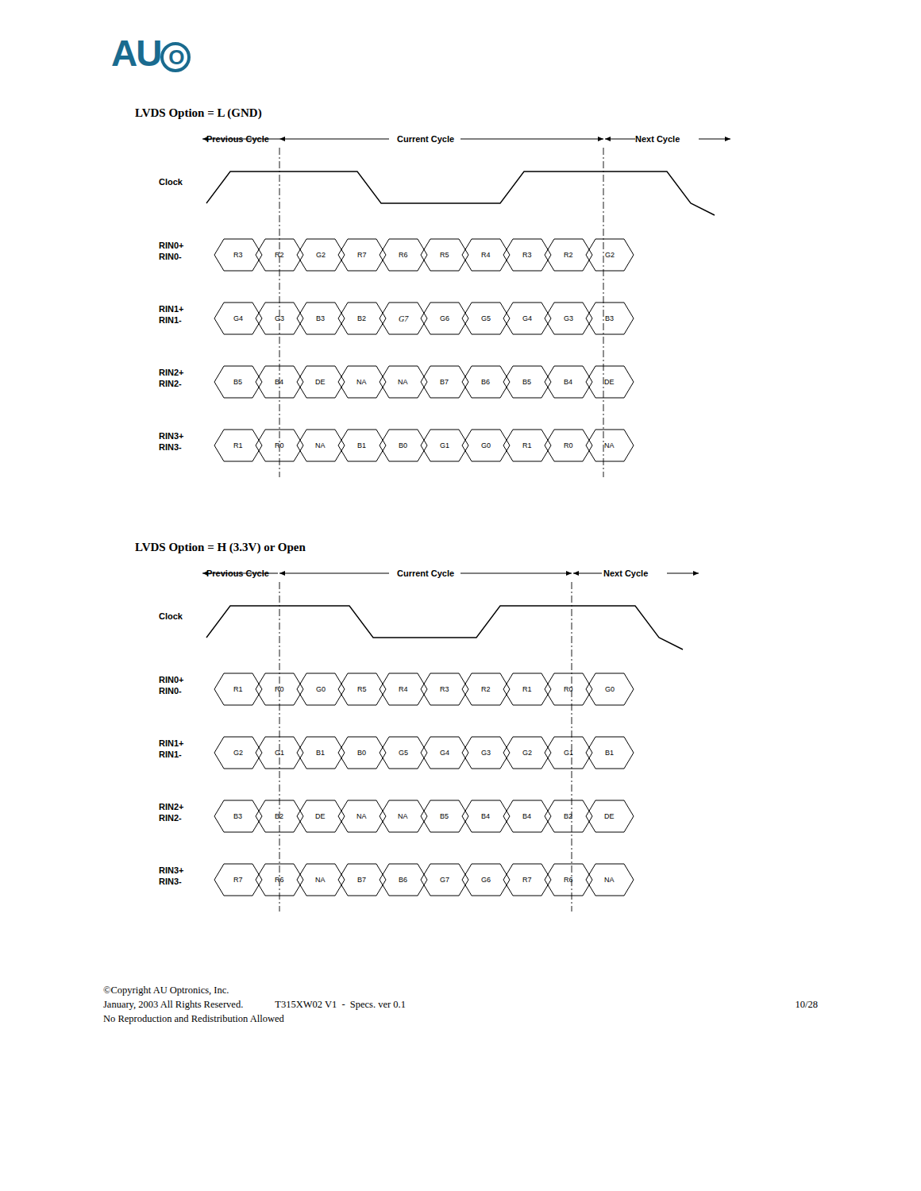AU O
FIRST DIAGRAM : LVDS Option = L (GND)
LVDS Option = L (GND)
Previous Cycle Current Cycle Next Cycle Clock RIN0+ RIN0- R3 R2 G2 R7 R6 R5 R4 R3 R2 G2 RIN1+ RIN1- G4 G3 B3 B2 G7 G6 G5 G4 G3 B3 RIN2+ RIN2- B5 B4 DE NA NA B7 B6 B5 B4 DE RIN3+ RIN3- R1 R0 NA B1 B0 G1 G0 R1 R0 NA
SECOND DIAGRAM : LVDS Option = H (3.3V) or Open
LVDS Option = H (3.3V) or Open
Previous Cycle Current Cycle Next Cycle Clock RIN0+ RIN0- R1 R0 G0 R5 R4 R3 R2 R1 R0 G0 RIN1+ RIN1- G2 G1 B1 B0 G5 G4 G3 G2 G1 B1 RIN2+ RIN2- B3 B2 DE NA NA B5 B4 B4 B2 DE RIN3+ RIN3- R7 R6 NA B7 B6 G7 G6 R7 R6 NA
FOOTER
©Copyright AU Optronics, Inc.
January, 2003 All Rights Reserved.
T315XW02 V1 - Specs. ver 0.1
10/28
No Reproduction and Redistribution Allowed